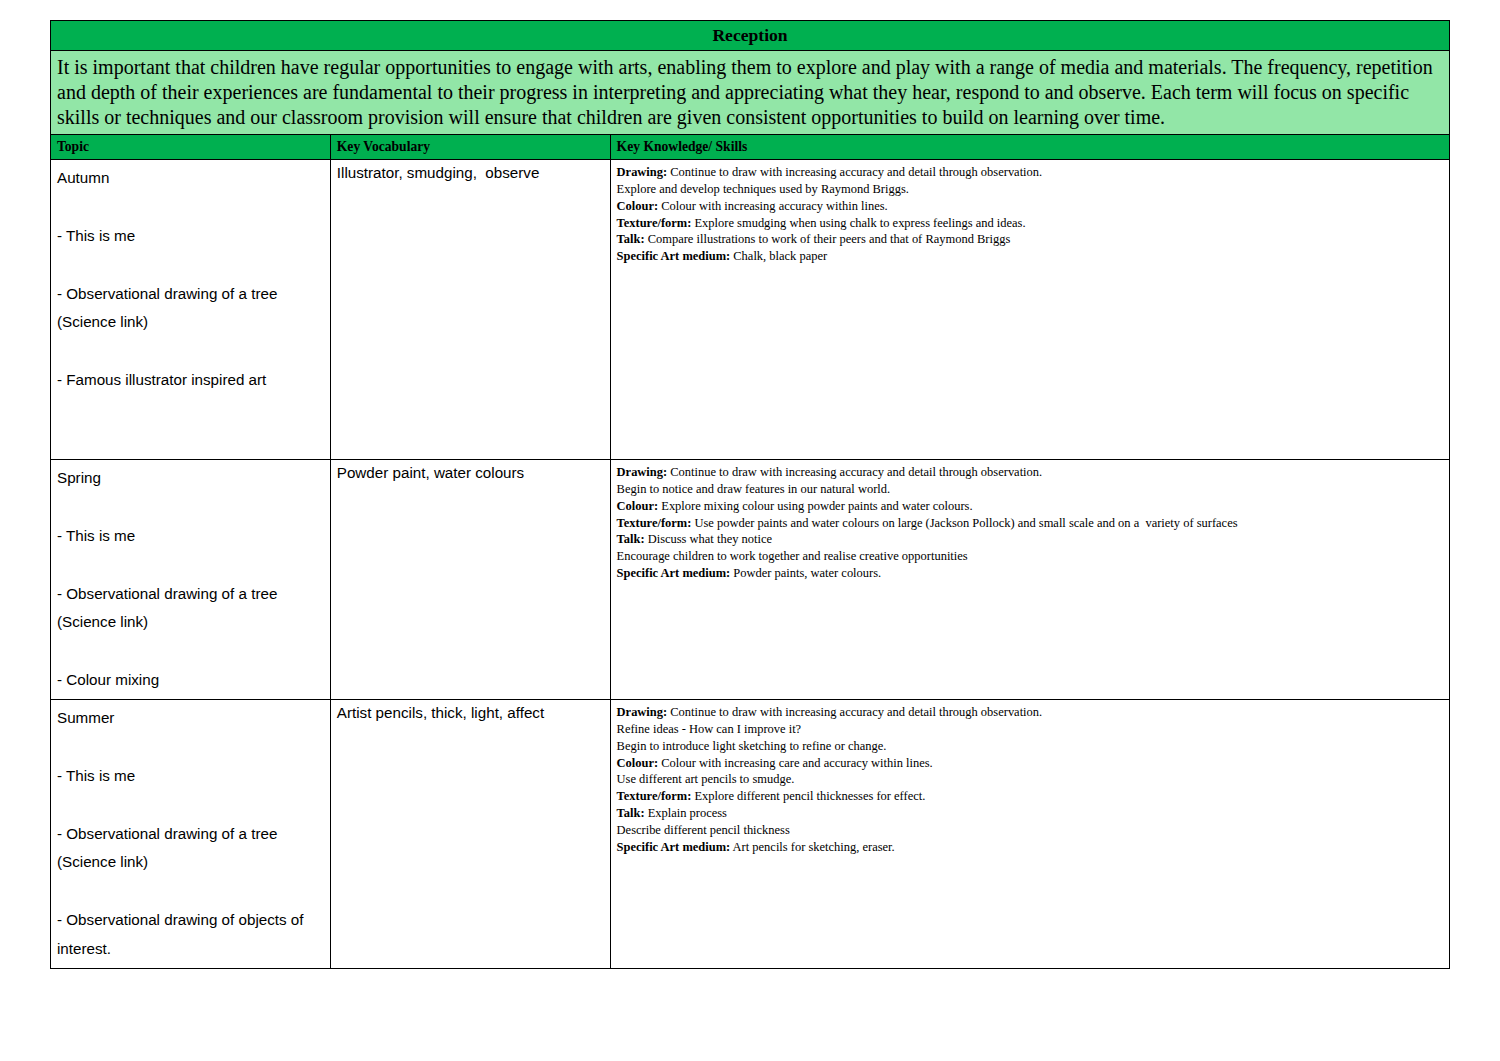| Reception |
| It is important that children have regular opportunities to engage with arts, enabling them to explore and play with a range of media and materials. The frequency, repetition and depth of their experiences are fundamental to their progress in interpreting and appreciating what they hear, respond to and observe. Each term will focus on specific skills or techniques and our classroom provision will ensure that children are given consistent opportunities to build on learning over time. |
| Topic | Key Vocabulary | Key Knowledge/ Skills |
| Autumn - This is me - Observational drawing of a tree (Science link) - Famous illustrator inspired art | Illustrator, smudging, observe | Drawing: Continue to draw with increasing accuracy and detail through observation. Explore and develop techniques used by Raymond Briggs. Colour: Colour with increasing accuracy within lines. Texture/form: Explore smudging when using chalk to express feelings and ideas. Talk: Compare illustrations to work of their peers and that of Raymond Briggs Specific Art medium: Chalk, black paper |
| Spring - This is me - Observational drawing of a tree (Science link) - Colour mixing | Powder paint, water colours | Drawing: Continue to draw with increasing accuracy and detail through observation. Begin to notice and draw features in our natural world. Colour: Explore mixing colour using powder paints and water colours. Texture/form: Use powder paints and water colours on large (Jackson Pollock) and small scale and on a variety of surfaces Talk: Discuss what they notice Encourage children to work together and realise creative opportunities Specific Art medium: Powder paints, water colours. |
| Summer - This is me - Observational drawing of a tree (Science link) - Observational drawing of objects of interest. | Artist pencils, thick, light, affect | Drawing: Continue to draw with increasing accuracy and detail through observation. Refine ideas - How can I improve it? Begin to introduce light sketching to refine or change. Colour: Colour with increasing care and accuracy within lines. Use different art pencils to smudge. Texture/form: Explore different pencil thicknesses for effect. Talk: Explain process Describe different pencil thickness Specific Art medium: Art pencils for sketching, eraser. |